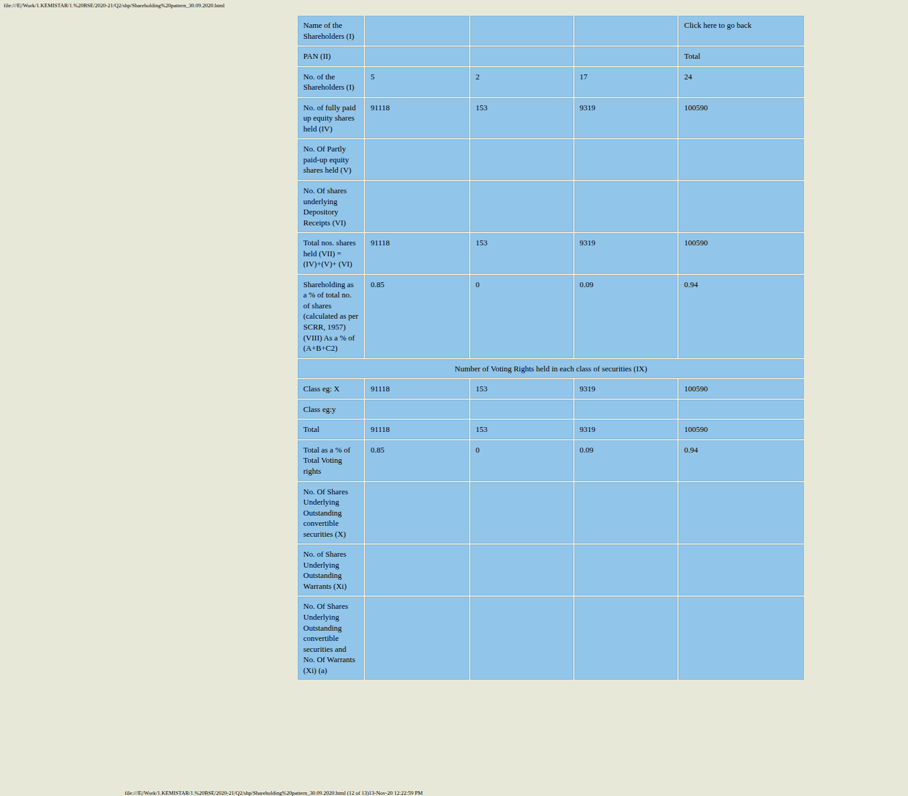file:///E|/Work/1.KEMISTAR/1.%20BSE/2020-21/Q2/shp/Shareholding%20pattern_30.09.2020.html
| Name of the Shareholders (I) | | | | Click here to go back |
| PAN (II) | | | | Total |
| No. of the Shareholders (I) | 5 | 2 | 17 | 24 |
| No. of fully paid up equity shares held (IV) | 91118 | 153 | 9319 | 100590 |
| No. Of Partly paid-up equity shares held (V) | | | | |
| No. Of shares underlying Depository Receipts (VI) | | | | |
| Total nos. shares held (VII) = (IV)+(V)+ (VI) | 91118 | 153 | 9319 | 100590 |
| Shareholding as a % of total no. of shares (calculated as per SCRR, 1957) (VIII) As a % of (A+B+C2) | 0.85 | 0 | 0.09 | 0.94 |
| Number of Voting Rights held in each class of securities (IX) |
| Class eg: X | 91118 | 153 | 9319 | 100590 |
| Class eg:y | | | | |
| Total | 91118 | 153 | 9319 | 100590 |
| Total as a % of Total Voting rights | 0.85 | 0 | 0.09 | 0.94 |
| No. Of Shares Underlying Outstanding convertible securities (X) | | | | |
| No. of Shares Underlying Outstanding Warrants (Xi) | | | | |
| No. Of Shares Underlying Outstanding convertible securities and No. Of Warrants (Xi) (a) | | | | |
file:///E|/Work/1.KEMISTAR/1.%20BSE/2020-21/Q2/shp/Shareholding%20pattern_30.09.2020.html (12 of 13)13-Nov-20 12:22:59 PM